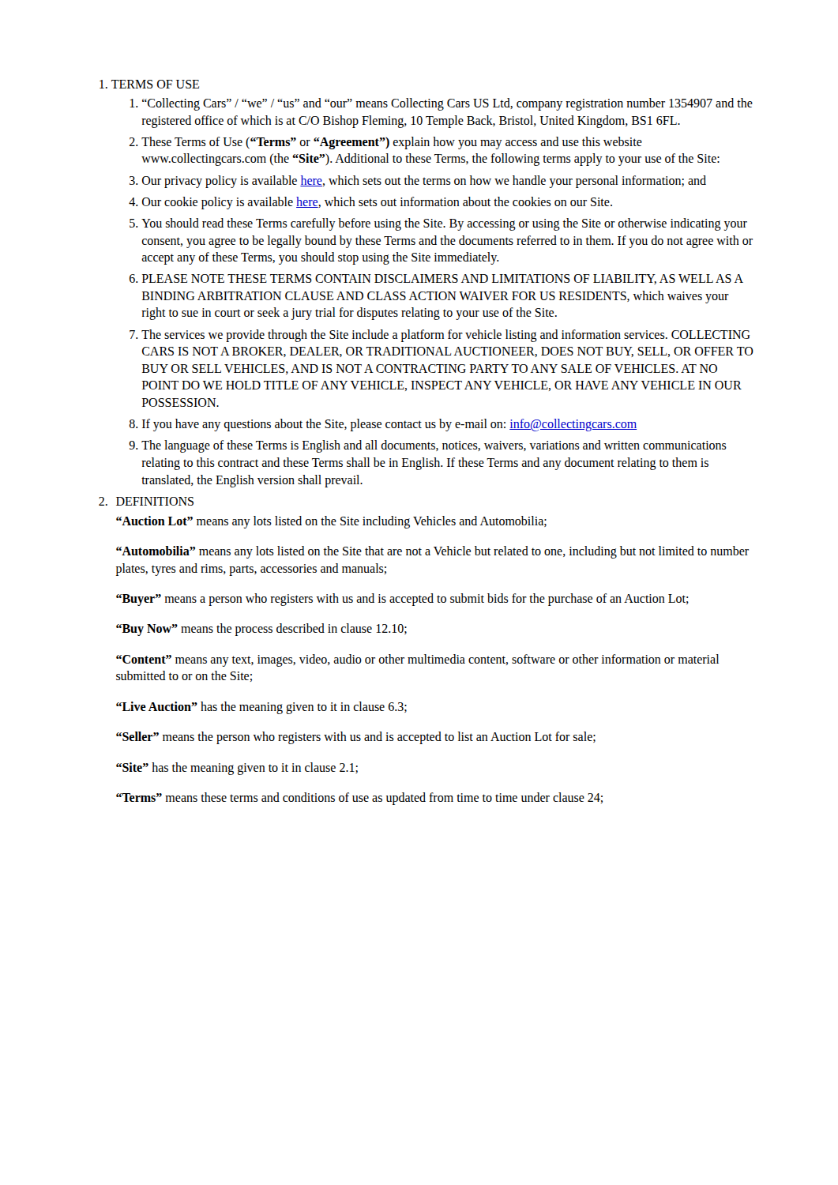TERMS OF USE
“Collecting Cars” / “we” / “us” and “our” means Collecting Cars US Ltd, company registration number 1354907 and the registered office of which is at C/O Bishop Fleming, 10 Temple Back, Bristol, United Kingdom, BS1 6FL.
These Terms of Use (“Terms” or “Agreement”) explain how you may access and use this website www.collectingcars.com (the “Site”). Additional to these Terms, the following terms apply to your use of the Site:
Our privacy policy is available here, which sets out the terms on how we handle your personal information; and
Our cookie policy is available here, which sets out information about the cookies on our Site.
You should read these Terms carefully before using the Site. By accessing or using the Site or otherwise indicating your consent, you agree to be legally bound by these Terms and the documents referred to in them. If you do not agree with or accept any of these Terms, you should stop using the Site immediately.
PLEASE NOTE THESE TERMS CONTAIN DISCLAIMERS AND LIMITATIONS OF LIABILITY, AS WELL AS A BINDING ARBITRATION CLAUSE AND CLASS ACTION WAIVER FOR US RESIDENTS, which waives your right to sue in court or seek a jury trial for disputes relating to your use of the Site.
The services we provide through the Site include a platform for vehicle listing and information services. COLLECTING CARS IS NOT A BROKER, DEALER, OR TRADITIONAL AUCTIONEER, DOES NOT BUY, SELL, OR OFFER TO BUY OR SELL VEHICLES, AND IS NOT A CONTRACTING PARTY TO ANY SALE OF VEHICLES. AT NO POINT DO WE HOLD TITLE OF ANY VEHICLE, INSPECT ANY VEHICLE, OR HAVE ANY VEHICLE IN OUR POSSESSION.
If you have any questions about the Site, please contact us by e-mail on: info@collectingcars.com
The language of these Terms is English and all documents, notices, waivers, variations and written communications relating to this contract and these Terms shall be in English. If these Terms and any document relating to them is translated, the English version shall prevail.
DEFINITIONS
“Auction Lot” means any lots listed on the Site including Vehicles and Automobilia;
“Automobilia” means any lots listed on the Site that are not a Vehicle but related to one, including but not limited to number plates, tyres and rims, parts, accessories and manuals;
“Buyer” means a person who registers with us and is accepted to submit bids for the purchase of an Auction Lot;
“Buy Now” means the process described in clause 12.10;
“Content” means any text, images, video, audio or other multimedia content, software or other information or material submitted to or on the Site;
“Live Auction” has the meaning given to it in clause 6.3;
“Seller” means the person who registers with us and is accepted to list an Auction Lot for sale;
“Site” has the meaning given to it in clause 2.1;
“Terms” means these terms and conditions of use as updated from time to time under clause 24;